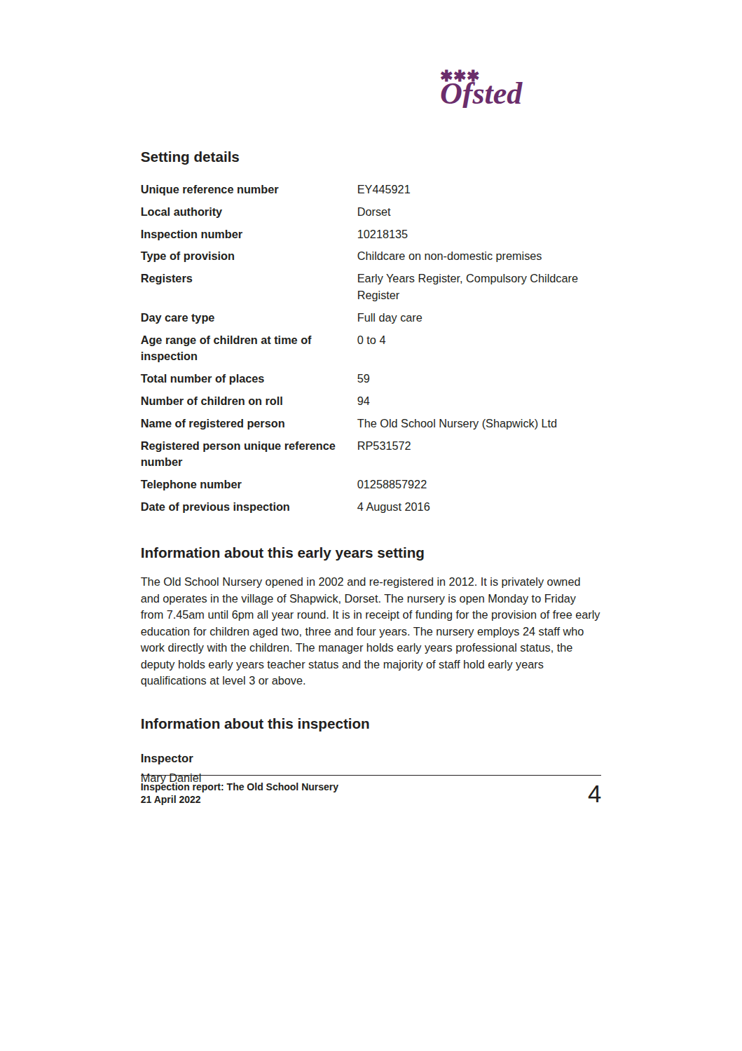✱✱✱ Ofsted
Setting details
| Unique reference number | EY445921 |
| Local authority | Dorset |
| Inspection number | 10218135 |
| Type of provision | Childcare on non-domestic premises |
| Registers | Early Years Register, Compulsory Childcare Register |
| Day care type | Full day care |
| Age range of children at time of inspection | 0 to 4 |
| Total number of places | 59 |
| Number of children on roll | 94 |
| Name of registered person | The Old School Nursery (Shapwick) Ltd |
| Registered person unique reference number | RP531572 |
| Telephone number | 01258857922 |
| Date of previous inspection | 4 August 2016 |
Information about this early years setting
The Old School Nursery opened in 2002 and re-registered in 2012. It is privately owned and operates in the village of Shapwick, Dorset. The nursery is open Monday to Friday from 7.45am until 6pm all year round. It is in receipt of funding for the provision of free early education for children aged two, three and four years. The nursery employs 24 staff who work directly with the children. The manager holds early years professional status, the deputy holds early years teacher status and the majority of staff hold early years qualifications at level 3 or above.
Information about this inspection
Inspector
Mary Daniel
Inspection report: The Old School Nursery
21 April 2022
4